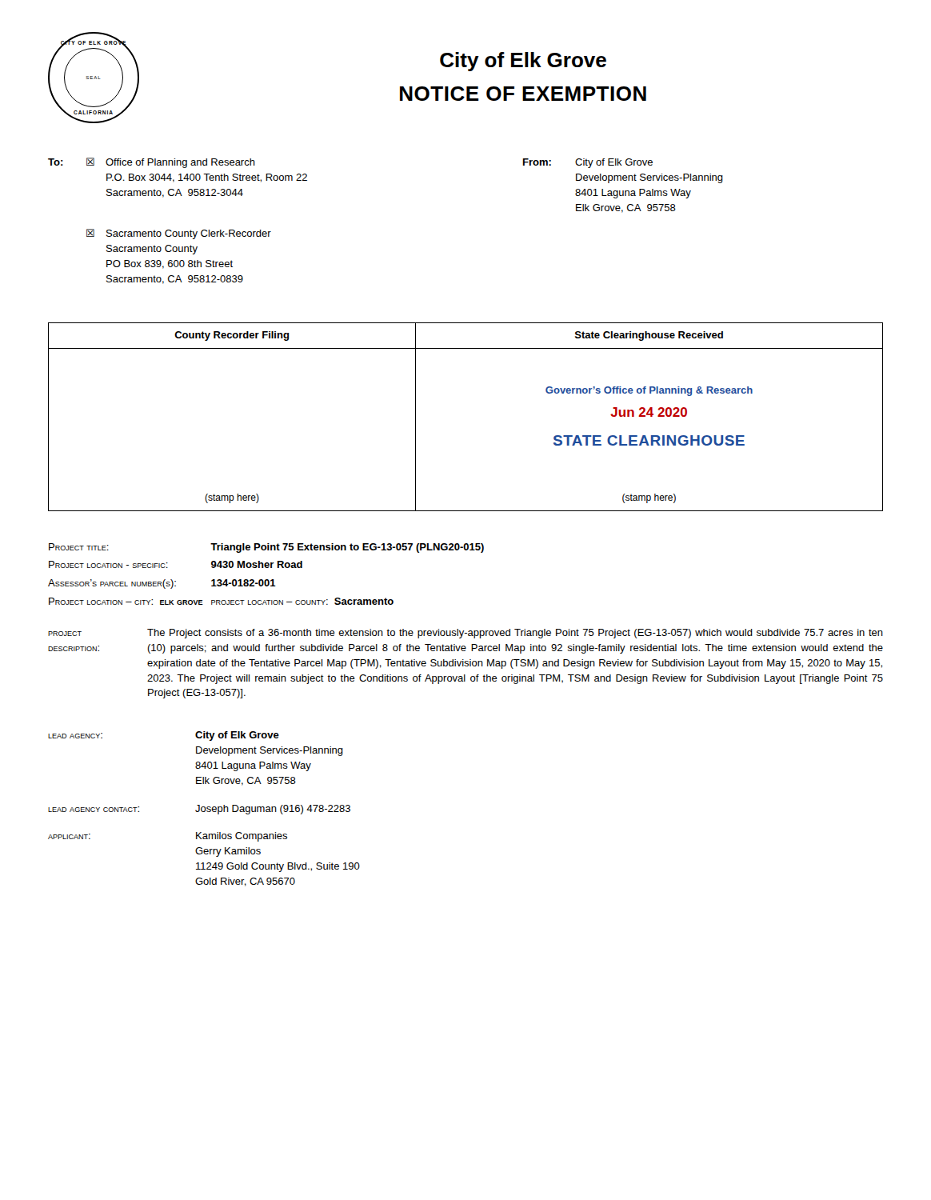CITY OF ELK GROVE
SEAL
CALIFORNIA
City of Elk Grove
NOTICE OF EXEMPTION
| To: | ☒ | Office of Planning and Research P.O. Box 3044, 1400 Tenth Street, Room 22 Sacramento, CA 95812-3044 | From: | City of Elk Grove Development Services-Planning 8401 Laguna Palms Way Elk Grove, CA 95758 |
| | ☒ | Sacramento County Clerk-Recorder Sacramento County PO Box 839, 600 8th Street Sacramento, CA 95812-0839 | | |
| County Recorder Filing | State Clearinghouse Received |
| --- | --- |
| (stamp here) | Governor’s Office of Planning & Research Jun 24 2020 STATE CLEARINGHOUSE (stamp here) |
| Project Title: | Triangle Point 75 Extension to EG-13-057 (PLNG20-015) |
| Project Location - Specific: | 9430 Mosher Road |
| Assessor’s Parcel Number(s): | 134-0182-001 |
| Project Location – City: Elk Grove | Project Location – County: Sacramento |
Project
Description:
The Project consists of a 36-month time extension to the previously-approved Triangle Point 75 Project (EG-13-057) which would subdivide 75.7 acres in ten (10) parcels; and would further subdivide Parcel 8 of the Tentative Parcel Map into 92 single-family residential lots. The time extension would extend the expiration date of the Tentative Parcel Map (TPM), Tentative Subdivision Map (TSM) and Design Review for Subdivision Layout from May 15, 2020 to May 15, 2023. The Project will remain subject to the Conditions of Approval of the original TPM, TSM and Design Review for Subdivision Layout [Triangle Point 75 Project (EG-13-057)].
| Lead Agency: | City of Elk Grove Development Services-Planning 8401 Laguna Palms Way Elk Grove, CA 95758 |
| Lead Agency Contact: | Joseph Daguman (916) 478-2283 |
| Applicant: | Kamilos Companies Gerry Kamilos 11249 Gold County Blvd., Suite 190 Gold River, CA 95670 |